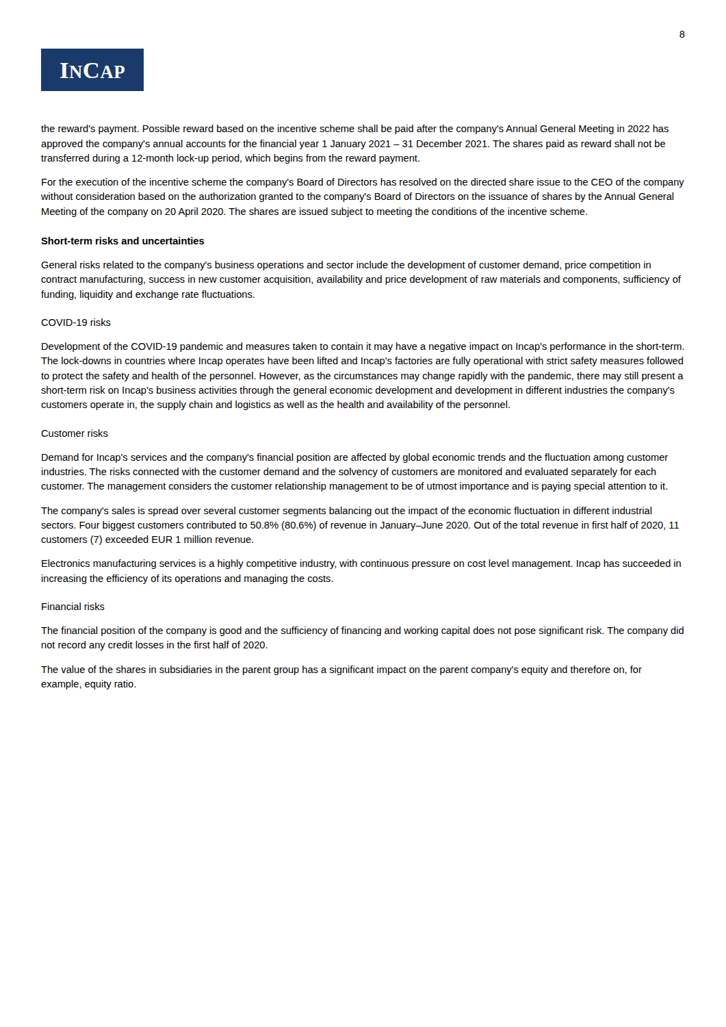8
INCAP
the reward's payment. Possible reward based on the incentive scheme shall be paid after the company's Annual General Meeting in 2022 has approved the company's annual accounts for the financial year 1 January 2021 – 31 December 2021. The shares paid as reward shall not be transferred during a 12-month lock-up period, which begins from the reward payment.
For the execution of the incentive scheme the company's Board of Directors has resolved on the directed share issue to the CEO of the company without consideration based on the authorization granted to the company's Board of Directors on the issuance of shares by the Annual General Meeting of the company on 20 April 2020. The shares are issued subject to meeting the conditions of the incentive scheme.
Short-term risks and uncertainties
General risks related to the company's business operations and sector include the development of customer demand, price competition in contract manufacturing, success in new customer acquisition, availability and price development of raw materials and components, sufficiency of funding, liquidity and exchange rate fluctuations.
COVID-19 risks
Development of the COVID-19 pandemic and measures taken to contain it may have a negative impact on Incap's performance in the short-term. The lock-downs in countries where Incap operates have been lifted and Incap's factories are fully operational with strict safety measures followed to protect the safety and health of the personnel. However, as the circumstances may change rapidly with the pandemic, there may still present a short-term risk on Incap's business activities through the general economic development and development in different industries the company's customers operate in, the supply chain and logistics as well as the health and availability of the personnel.
Customer risks
Demand for Incap's services and the company's financial position are affected by global economic trends and the fluctuation among customer industries. The risks connected with the customer demand and the solvency of customers are monitored and evaluated separately for each customer. The management considers the customer relationship management to be of utmost importance and is paying special attention to it.
The company's sales is spread over several customer segments balancing out the impact of the economic fluctuation in different industrial sectors. Four biggest customers contributed to 50.8% (80.6%) of revenue in January–June 2020. Out of the total revenue in first half of 2020, 11 customers (7) exceeded EUR 1 million revenue.
Electronics manufacturing services is a highly competitive industry, with continuous pressure on cost level management. Incap has succeeded in increasing the efficiency of its operations and managing the costs.
Financial risks
The financial position of the company is good and the sufficiency of financing and working capital does not pose significant risk. The company did not record any credit losses in the first half of 2020.
The value of the shares in subsidiaries in the parent group has a significant impact on the parent company's equity and therefore on, for example, equity ratio.